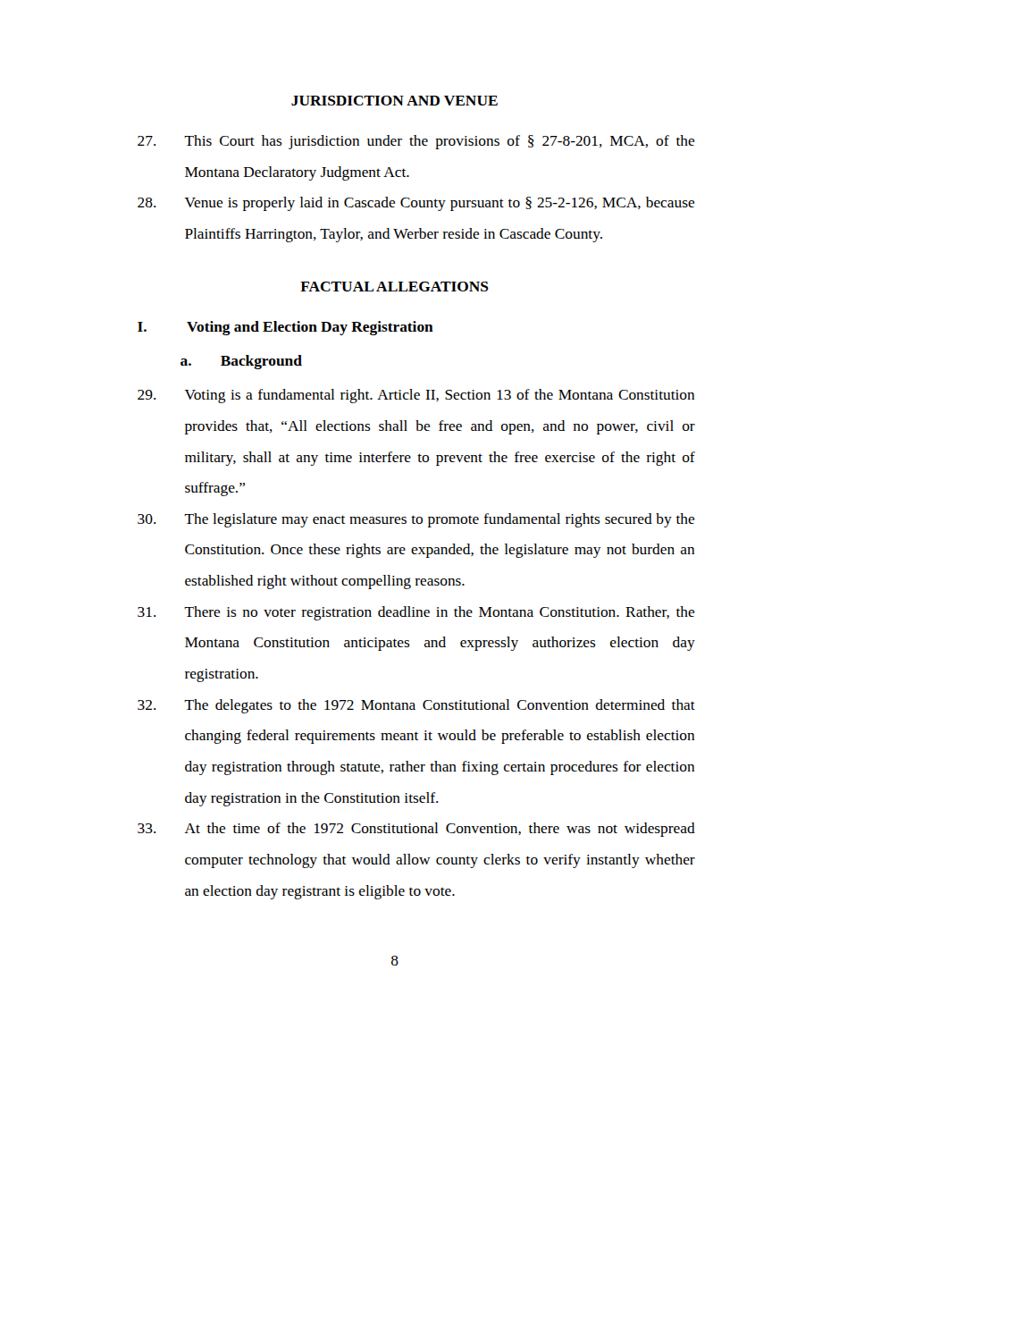JURISDICTION AND VENUE
27. This Court has jurisdiction under the provisions of § 27-8-201, MCA, of the Montana Declaratory Judgment Act.
28. Venue is properly laid in Cascade County pursuant to § 25-2-126, MCA, because Plaintiffs Harrington, Taylor, and Werber reside in Cascade County.
FACTUAL ALLEGATIONS
I. Voting and Election Day Registration
a. Background
29. Voting is a fundamental right. Article II, Section 13 of the Montana Constitution provides that, “All elections shall be free and open, and no power, civil or military, shall at any time interfere to prevent the free exercise of the right of suffrage.”
30. The legislature may enact measures to promote fundamental rights secured by the Constitution. Once these rights are expanded, the legislature may not burden an established right without compelling reasons.
31. There is no voter registration deadline in the Montana Constitution. Rather, the Montana Constitution anticipates and expressly authorizes election day registration.
32. The delegates to the 1972 Montana Constitutional Convention determined that changing federal requirements meant it would be preferable to establish election day registration through statute, rather than fixing certain procedures for election day registration in the Constitution itself.
33. At the time of the 1972 Constitutional Convention, there was not widespread computer technology that would allow county clerks to verify instantly whether an election day registrant is eligible to vote.
8